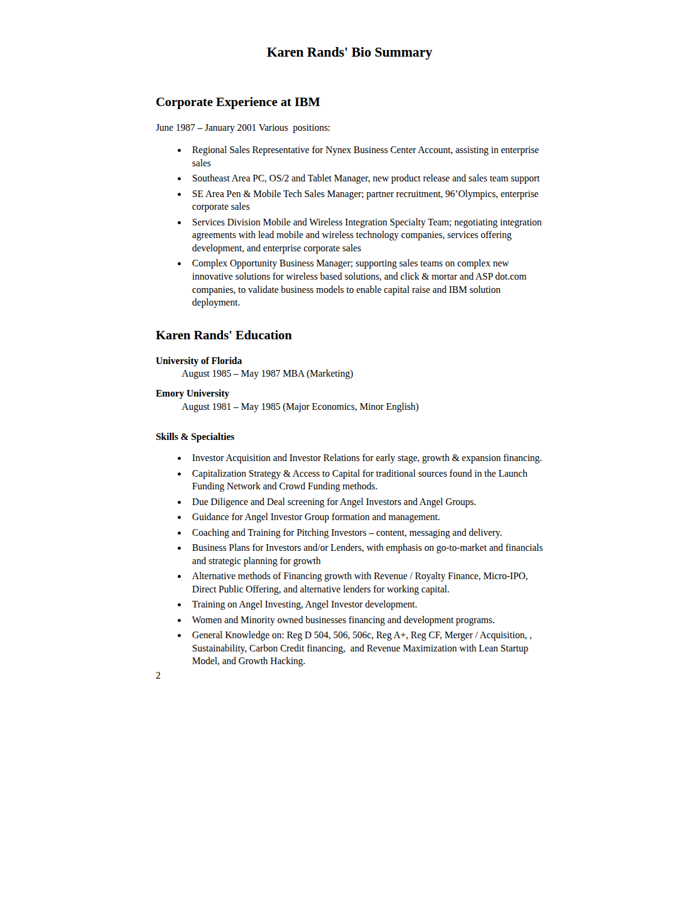Karen Rands' Bio Summary
Corporate Experience at IBM
June 1987 – January 2001 Various positions:
Regional Sales Representative for Nynex Business Center Account, assisting in enterprise sales
Southeast Area PC, OS/2 and Tablet Manager, new product release and sales team support
SE Area Pen & Mobile Tech Sales Manager; partner recruitment, 96’Olympics, enterprise corporate sales
Services Division Mobile and Wireless Integration Specialty Team; negotiating integration agreements with lead mobile and wireless technology companies, services offering development, and enterprise corporate sales
Complex Opportunity Business Manager; supporting sales teams on complex new innovative solutions for wireless based solutions, and click & mortar and ASP dot.com companies, to validate business models to enable capital raise and IBM solution deployment.
Karen Rands' Education
University of Florida
August 1985 – May 1987 MBA (Marketing)
Emory University
August 1981 – May 1985 (Major Economics, Minor English)
Skills & Specialties
Investor Acquisition and Investor Relations for early stage, growth & expansion financing.
Capitalization Strategy & Access to Capital for traditional sources found in the Launch Funding Network and Crowd Funding methods.
Due Diligence and Deal screening for Angel Investors and Angel Groups.
Guidance for Angel Investor Group formation and management.
Coaching and Training for Pitching Investors – content, messaging and delivery.
Business Plans for Investors and/or Lenders, with emphasis on go-to-market and financials and strategic planning for growth
Alternative methods of Financing growth with Revenue / Royalty Finance, Micro-IPO, Direct Public Offering, and alternative lenders for working capital.
Training on Angel Investing, Angel Investor development.
Women and Minority owned businesses financing and development programs.
General Knowledge on: Reg D 504, 506, 506c, Reg A+, Reg CF, Merger / Acquisition, , Sustainability, Carbon Credit financing, and Revenue Maximization with Lean Startup Model, and Growth Hacking.
2